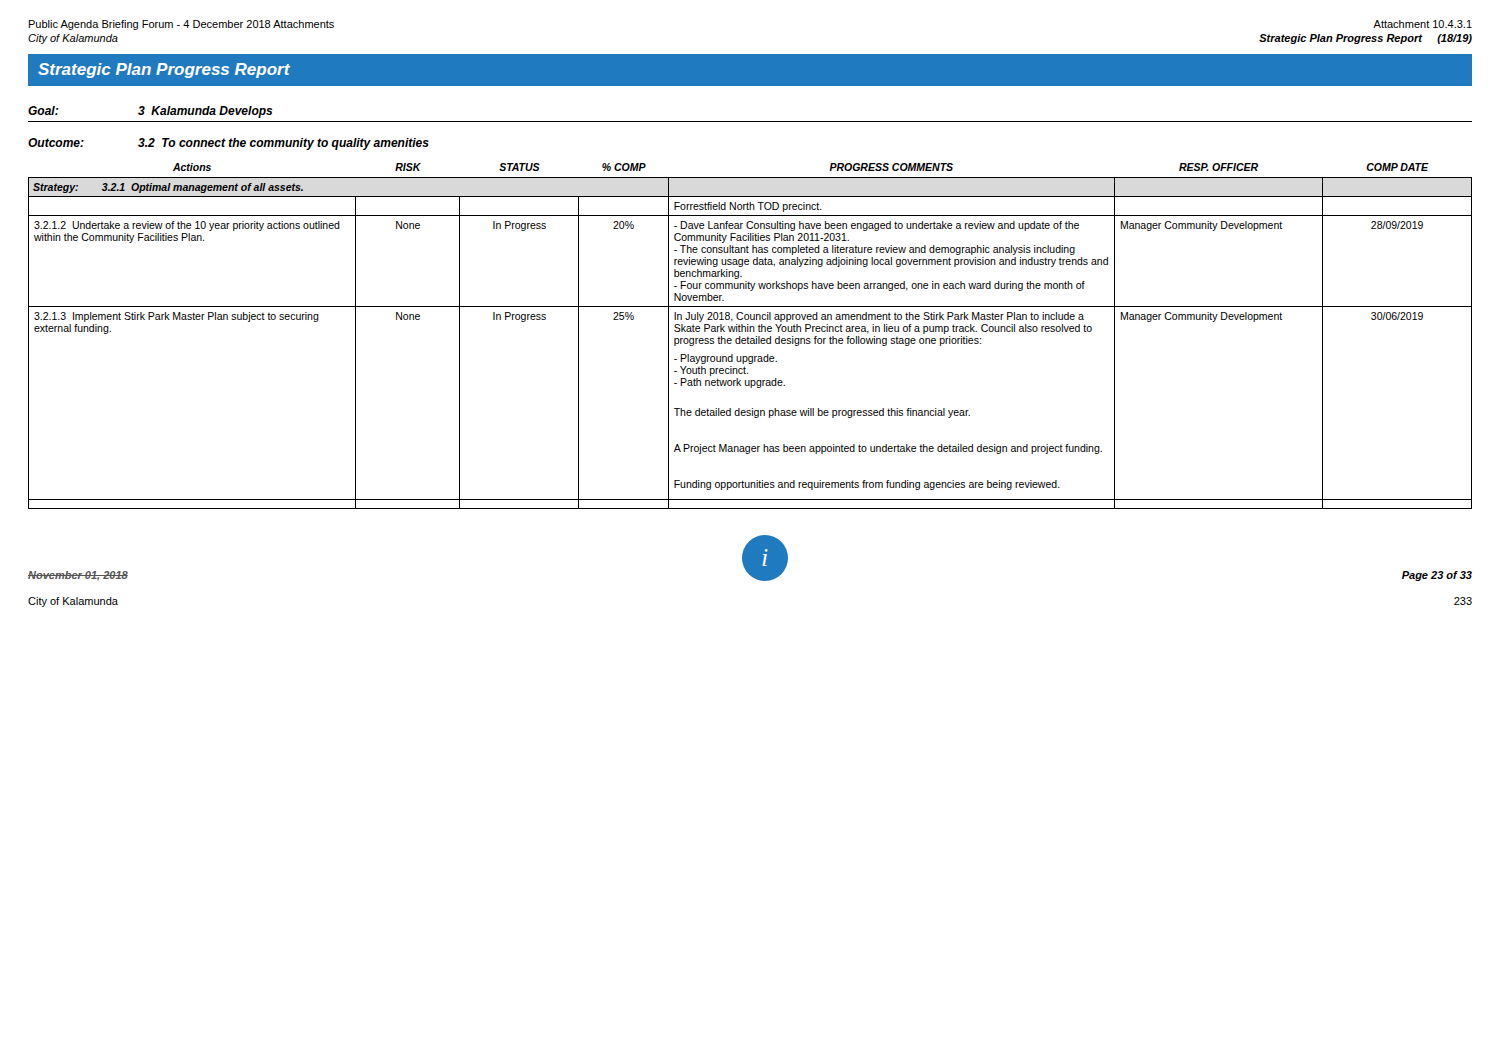Public Agenda Briefing Forum - 4 December 2018 Attachments
Attachment 10.4.3.1
City of Kalamunda
Strategic Plan Progress Report (18/19)
Strategic Plan Progress Report
Goal: 3 Kalamunda Develops
Outcome: 3.2 To connect the community to quality amenities
| Actions | RISK | STATUS | % COMP | PROGRESS COMMENTS | RESP. OFFICER | COMP DATE |
| --- | --- | --- | --- | --- | --- | --- |
| Strategy: 3.2.1 Optimal management of all assets. | | | |
| | | | | Forrestfield North TOD precinct. | | |
| 3.2.1.2 Undertake a review of the 10 year priority actions outlined within the Community Facilities Plan. | None | In Progress | 20% | - Dave Lanfear Consulting have been engaged to undertake a review and update of the Community Facilities Plan 2011-2031. - The consultant has completed a literature review and demographic analysis including reviewing usage data, analyzing adjoining local government provision and industry trends and benchmarking. - Four community workshops have been arranged, one in each ward during the month of November. | Manager Community Development | 28/09/2019 |
| 3.2.1.3 Implement Stirk Park Master Plan subject to securing external funding. | None | In Progress | 25% | In July 2018, Council approved an amendment to the Stirk Park Master Plan to include a Skate Park within the Youth Precinct area, in lieu of a pump track. Council also resolved to progress the detailed designs for the following stage one priorities: - Playground upgrade. - Youth precinct. - Path network upgrade. The detailed design phase will be progressed this financial year. A Project Manager has been appointed to undertake the detailed design and project funding. Funding opportunities and requirements from funding agencies are being reviewed. | Manager Community Development | 30/06/2019 |
November 01, 2018
i
Page 23 of 33
City of Kalamunda
233